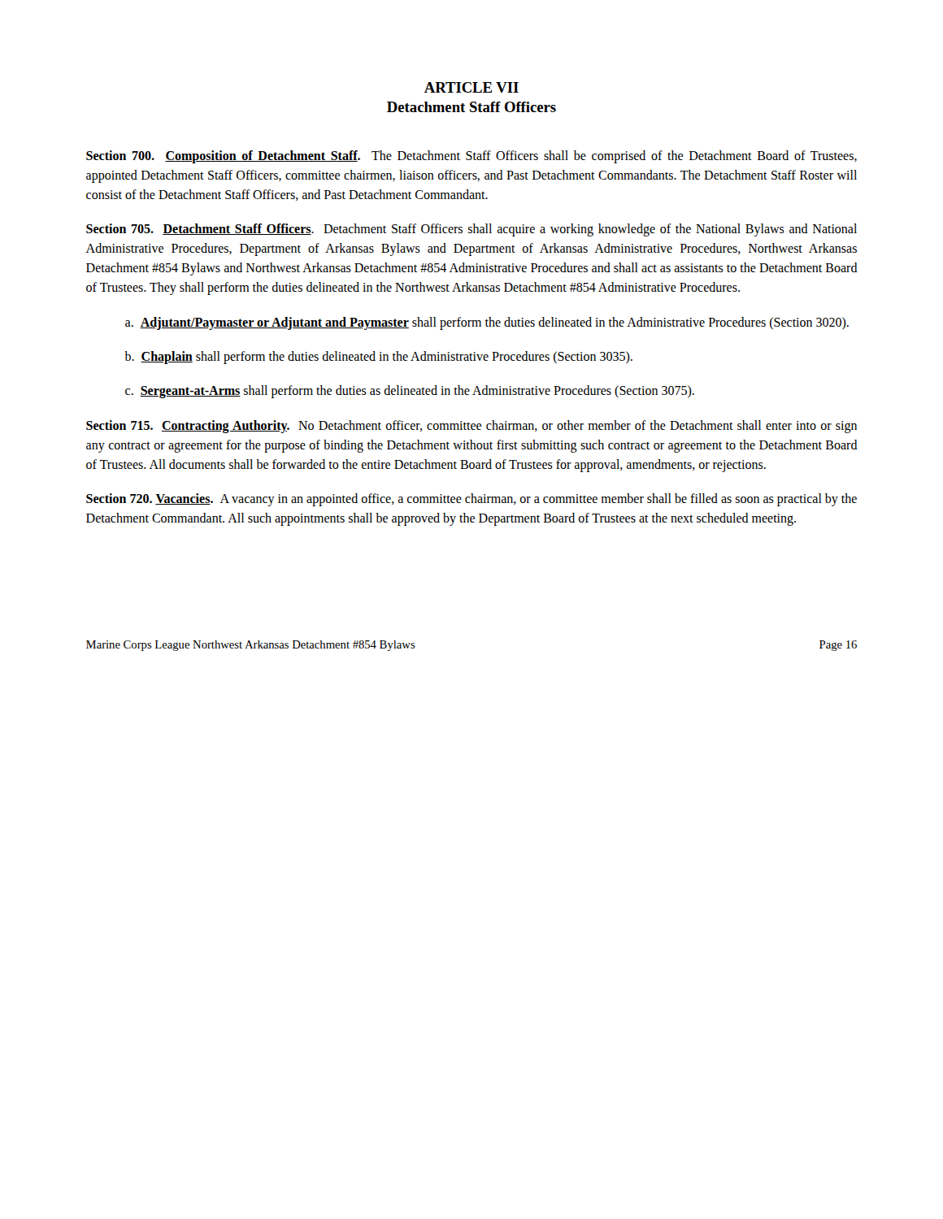ARTICLE VIIDetachment Staff Officers
Section 700. Composition of Detachment Staff. The Detachment Staff Officers shall be comprised of the Detachment Board of Trustees, appointed Detachment Staff Officers, committee chairmen, liaison officers, and Past Detachment Commandants. The Detachment Staff Roster will consist of the Detachment Staff Officers, and Past Detachment Commandant.
Section 705. Detachment Staff Officers. Detachment Staff Officers shall acquire a working knowledge of the National Bylaws and National Administrative Procedures, Department of Arkansas Bylaws and Department of Arkansas Administrative Procedures, Northwest Arkansas Detachment #854 Bylaws and Northwest Arkansas Detachment #854 Administrative Procedures and shall act as assistants to the Detachment Board of Trustees. They shall perform the duties delineated in the Northwest Arkansas Detachment #854 Administrative Procedures.
a. Adjutant/Paymaster or Adjutant and Paymaster shall perform the duties delineated in the Administrative Procedures (Section 3020).
b. Chaplain shall perform the duties delineated in the Administrative Procedures (Section 3035).
c. Sergeant-at-Arms shall perform the duties as delineated in the Administrative Procedures (Section 3075).
Section 715. Contracting Authority. No Detachment officer, committee chairman, or other member of the Detachment shall enter into or sign any contract or agreement for the purpose of binding the Detachment without first submitting such contract or agreement to the Detachment Board of Trustees. All documents shall be forwarded to the entire Detachment Board of Trustees for approval, amendments, or rejections.
Section 720. Vacancies. A vacancy in an appointed office, a committee chairman, or a committee member shall be filled as soon as practical by the Detachment Commandant. All such appointments shall be approved by the Department Board of Trustees at the next scheduled meeting.
Marine Corps League Northwest Arkansas Detachment #854 Bylaws Page 16